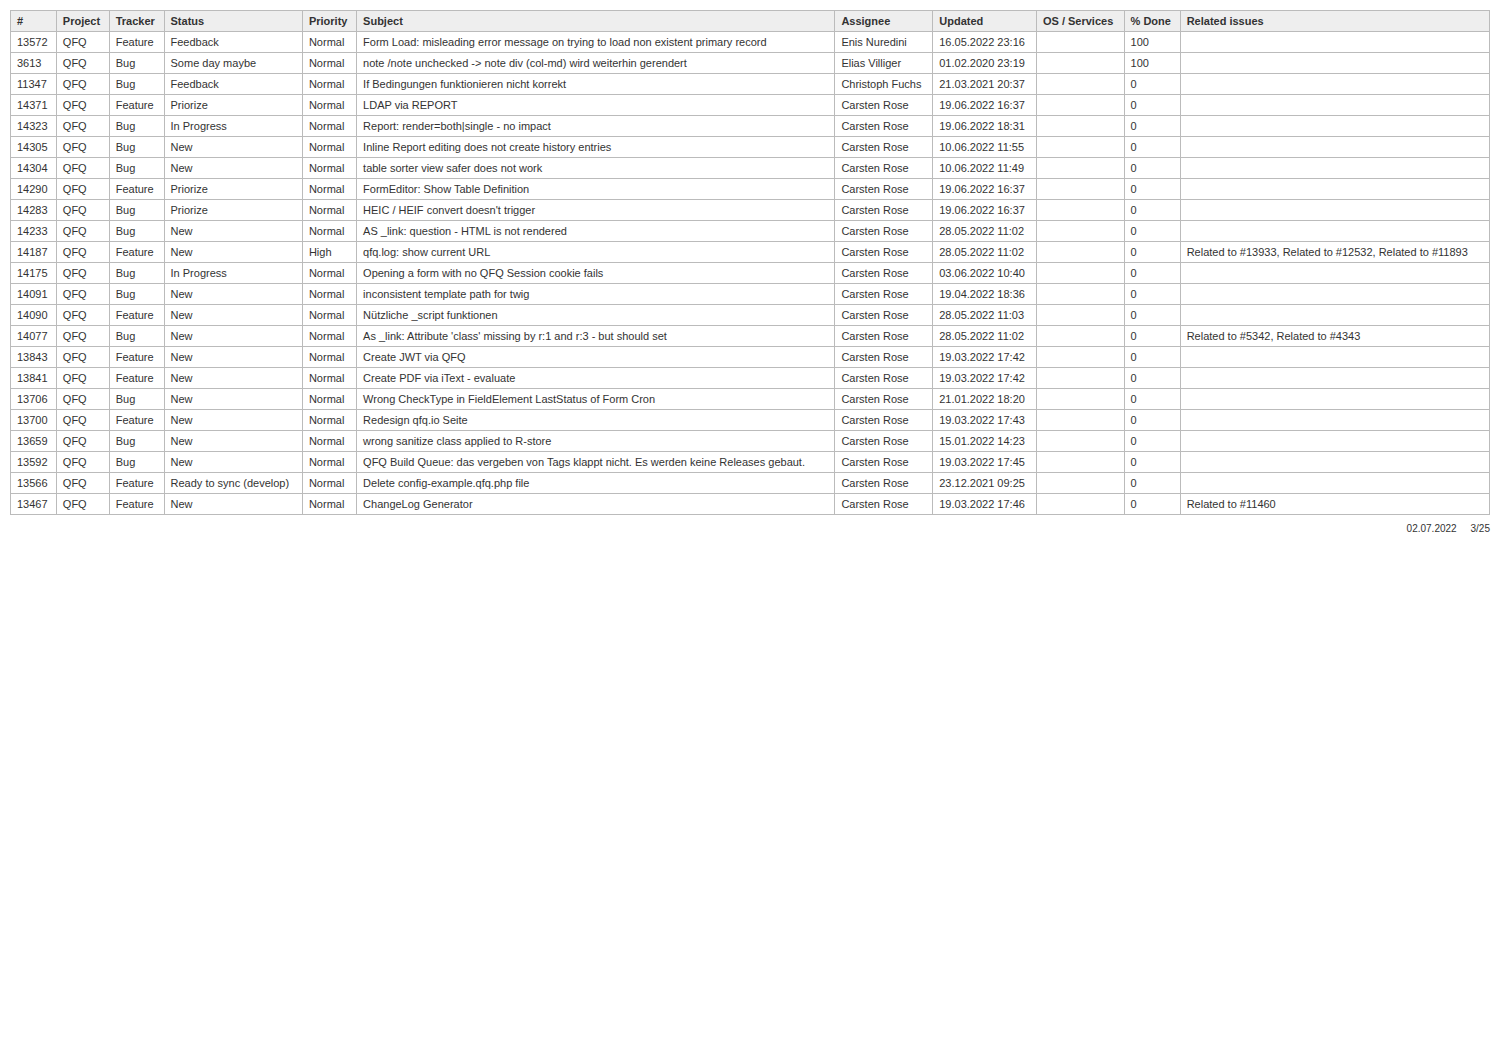| # | Project | Tracker | Status | Priority | Subject | Assignee | Updated | OS / Services | % Done | Related issues |
| --- | --- | --- | --- | --- | --- | --- | --- | --- | --- | --- |
| 13572 | QFQ | Feature | Feedback | Normal | Form Load: misleading error message on trying to load non existent primary record | Enis Nuredini | 16.05.2022 23:16 | | 100 | |
| 3613 | QFQ | Bug | Some day maybe | Normal | note /note unchecked -> note div (col-md) wird weiterhin gerendert | Elias Villiger | 01.02.2020 23:19 | | 100 | |
| 11347 | QFQ | Bug | Feedback | Normal | If Bedingungen funktionieren nicht korrekt | Christoph Fuchs | 21.03.2021 20:37 | | 0 | |
| 14371 | QFQ | Feature | Priorize | Normal | LDAP via REPORT | Carsten Rose | 19.06.2022 16:37 | | 0 | |
| 14323 | QFQ | Bug | In Progress | Normal | Report: render=both/single - no impact | Carsten Rose | 19.06.2022 18:31 | | 0 | |
| 14305 | QFQ | Bug | New | Normal | Inline Report editing does not create history entries | Carsten Rose | 10.06.2022 11:55 | | 0 | |
| 14304 | QFQ | Bug | New | Normal | table sorter view safer does not work | Carsten Rose | 10.06.2022 11:49 | | 0 | |
| 14290 | QFQ | Feature | Priorize | Normal | FormEditor: Show Table Definition | Carsten Rose | 19.06.2022 16:37 | | 0 | |
| 14283 | QFQ | Bug | Priorize | Normal | HEIC / HEIF convert doesn't trigger | Carsten Rose | 19.06.2022 16:37 | | 0 | |
| 14233 | QFQ | Bug | New | Normal | AS _link: question - HTML is not rendered | Carsten Rose | 28.05.2022 11:02 | | 0 | |
| 14187 | QFQ | Feature | New | High | qfq.log: show current URL | Carsten Rose | 28.05.2022 11:02 | | 0 | Related to #13933, Related to #12532, Related to #11893 |
| 14175 | QFQ | Bug | In Progress | Normal | Opening a form with no QFQ Session cookie fails | Carsten Rose | 03.06.2022 10:40 | | 0 | |
| 14091 | QFQ | Bug | New | Normal | inconsistent template path for twig | Carsten Rose | 19.04.2022 18:36 | | 0 | |
| 14090 | QFQ | Feature | New | Normal | Nützliche _script funktionen | Carsten Rose | 28.05.2022 11:03 | | 0 | |
| 14077 | QFQ | Bug | New | Normal | As _link: Attribute 'class' missing by r:1 and r:3 - but should set | Carsten Rose | 28.05.2022 11:02 | | 0 | Related to #5342, Related to #4343 |
| 13843 | QFQ | Feature | New | Normal | Create JWT via QFQ | Carsten Rose | 19.03.2022 17:42 | | 0 | |
| 13841 | QFQ | Feature | New | Normal | Create PDF via iText - evaluate | Carsten Rose | 19.03.2022 17:42 | | 0 | |
| 13706 | QFQ | Bug | New | Normal | Wrong CheckType in FieldElement LastStatus of Form Cron | Carsten Rose | 21.01.2022 18:20 | | 0 | |
| 13700 | QFQ | Feature | New | Normal | Redesign qfq.io Seite | Carsten Rose | 19.03.2022 17:43 | | 0 | |
| 13659 | QFQ | Bug | New | Normal | wrong sanitize class applied to R-store | Carsten Rose | 15.01.2022 14:23 | | 0 | |
| 13592 | QFQ | Bug | New | Normal | QFQ Build Queue: das vergeben von Tags klappt nicht. Es werden keine Releases gebaut. | Carsten Rose | 19.03.2022 17:45 | | 0 | |
| 13566 | QFQ | Feature | Ready to sync (develop) | Normal | Delete config-example.qfq.php file | Carsten Rose | 23.12.2021 09:25 | | 0 | |
| 13467 | QFQ | Feature | New | Normal | ChangeLog Generator | Carsten Rose | 19.03.2022 17:46 | | 0 | Related to #11460 |
02.07.2022 3/25